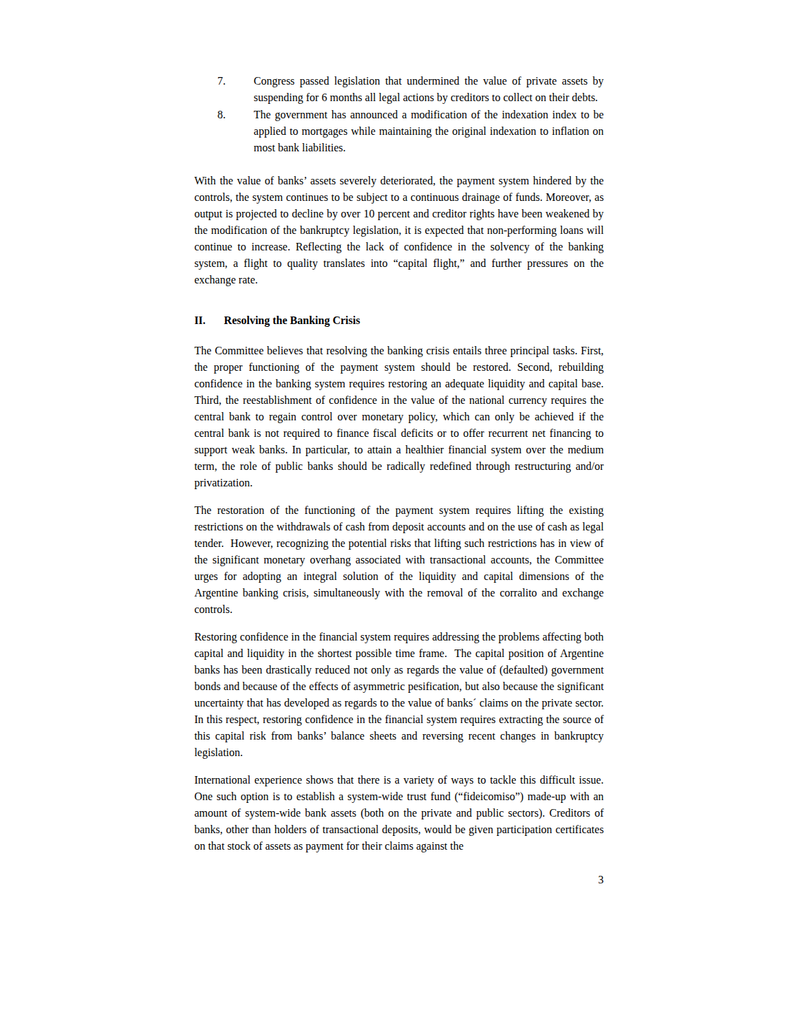7. Congress passed legislation that undermined the value of private assets by suspending for 6 months all legal actions by creditors to collect on their debts.
8. The government has announced a modification of the indexation index to be applied to mortgages while maintaining the original indexation to inflation on most bank liabilities.
With the value of banks’ assets severely deteriorated, the payment system hindered by the controls, the system continues to be subject to a continuous drainage of funds. Moreover, as output is projected to decline by over 10 percent and creditor rights have been weakened by the modification of the bankruptcy legislation, it is expected that non-performing loans will continue to increase. Reflecting the lack of confidence in the solvency of the banking system, a flight to quality translates into “capital flight,” and further pressures on the exchange rate.
II. Resolving the Banking Crisis
The Committee believes that resolving the banking crisis entails three principal tasks. First, the proper functioning of the payment system should be restored. Second, rebuilding confidence in the banking system requires restoring an adequate liquidity and capital base. Third, the reestablishment of confidence in the value of the national currency requires the central bank to regain control over monetary policy, which can only be achieved if the central bank is not required to finance fiscal deficits or to offer recurrent net financing to support weak banks. In particular, to attain a healthier financial system over the medium term, the role of public banks should be radically redefined through restructuring and/or privatization.
The restoration of the functioning of the payment system requires lifting the existing restrictions on the withdrawals of cash from deposit accounts and on the use of cash as legal tender. However, recognizing the potential risks that lifting such restrictions has in view of the significant monetary overhang associated with transactional accounts, the Committee urges for adopting an integral solution of the liquidity and capital dimensions of the Argentine banking crisis, simultaneously with the removal of the corralito and exchange controls.
Restoring confidence in the financial system requires addressing the problems affecting both capital and liquidity in the shortest possible time frame. The capital position of Argentine banks has been drastically reduced not only as regards the value of (defaulted) government bonds and because of the effects of asymmetric pesification, but also because the significant uncertainty that has developed as regards to the value of banks´ claims on the private sector. In this respect, restoring confidence in the financial system requires extracting the source of this capital risk from banks’ balance sheets and reversing recent changes in bankruptcy legislation.
International experience shows that there is a variety of ways to tackle this difficult issue. One such option is to establish a system-wide trust fund (“fideicomiso”) made-up with an amount of system-wide bank assets (both on the private and public sectors). Creditors of banks, other than holders of transactional deposits, would be given participation certificates on that stock of assets as payment for their claims against the
3